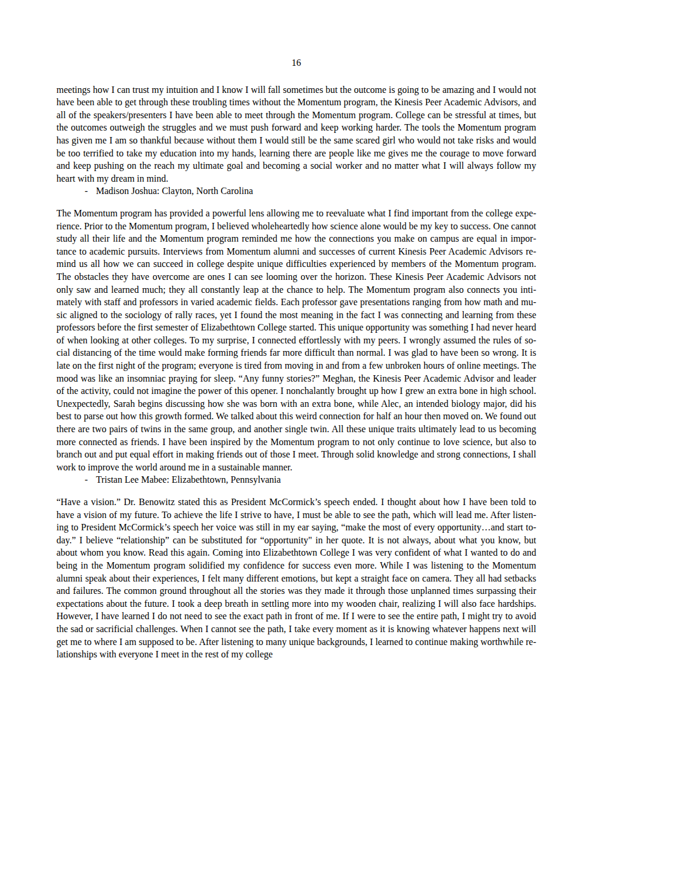16
meetings how I can trust my intuition and I know I will fall sometimes but the outcome is going to be amazing and I would not have been able to get through these troubling times without the Momentum program, the Kinesis Peer Academic Advisors, and all of the speakers/presenters I have been able to meet through the Momentum program. College can be stressful at times, but the outcomes outweigh the struggles and we must push forward and keep working harder. The tools the Momentum program has given me I am so thankful because without them I would still be the same scared girl who would not take risks and would be too terrified to take my education into my hands, learning there are people like me gives me the courage to move forward and keep pushing on the reach my ultimate goal and becoming a social worker and no matter what I will always follow my heart with my dream in mind.
Madison Joshua: Clayton, North Carolina
The Momentum program has provided a powerful lens allowing me to reevaluate what I find important from the college experience. Prior to the Momentum program, I believed wholeheartedly how science alone would be my key to success. One cannot study all their life and the Momentum program reminded me how the connections you make on campus are equal in importance to academic pursuits. Interviews from Momentum alumni and successes of current Kinesis Peer Academic Advisors remind us all how we can succeed in college despite unique difficulties experienced by members of the Momentum program. The obstacles they have overcome are ones I can see looming over the horizon. These Kinesis Peer Academic Advisors not only saw and learned much; they all constantly leap at the chance to help. The Momentum program also connects you intimately with staff and professors in varied academic fields. Each professor gave presentations ranging from how math and music aligned to the sociology of rally races, yet I found the most meaning in the fact I was connecting and learning from these professors before the first semester of Elizabethtown College started. This unique opportunity was something I had never heard of when looking at other colleges. To my surprise, I connected effortlessly with my peers. I wrongly assumed the rules of social distancing of the time would make forming friends far more difficult than normal. I was glad to have been so wrong. It is late on the first night of the program; everyone is tired from moving in and from a few unbroken hours of online meetings. The mood was like an insomniac praying for sleep. “Any funny stories?” Meghan, the Kinesis Peer Academic Advisor and leader of the activity, could not imagine the power of this opener. I nonchalantly brought up how I grew an extra bone in high school. Unexpectedly, Sarah begins discussing how she was born with an extra bone, while Alec, an intended biology major, did his best to parse out how this growth formed. We talked about this weird connection for half an hour then moved on. We found out there are two pairs of twins in the same group, and another single twin. All these unique traits ultimately lead to us becoming more connected as friends. I have been inspired by the Momentum program to not only continue to love science, but also to branch out and put equal effort in making friends out of those I meet. Through solid knowledge and strong connections, I shall work to improve the world around me in a sustainable manner.
Tristan Lee Mabee: Elizabethtown, Pennsylvania
“Have a vision.” Dr. Benowitz stated this as President McCormick’s speech ended. I thought about how I have been told to have a vision of my future. To achieve the life I strive to have, I must be able to see the path, which will lead me. After listening to President McCormick’s speech her voice was still in my ear saying, “make the most of every opportunity…and start today.” I believe “relationship” can be substituted for “opportunity" in her quote. It is not always, about what you know, but about whom you know. Read this again. Coming into Elizabethtown College I was very confident of what I wanted to do and being in the Momentum program solidified my confidence for success even more. While I was listening to the Momentum alumni speak about their experiences, I felt many different emotions, but kept a straight face on camera. They all had setbacks and failures. The common ground throughout all the stories was they made it through those unplanned times surpassing their expectations about the future. I took a deep breath in settling more into my wooden chair, realizing I will also face hardships. However, I have learned I do not need to see the exact path in front of me. If I were to see the entire path, I might try to avoid the sad or sacrificial challenges. When I cannot see the path, I take every moment as it is knowing whatever happens next will get me to where I am supposed to be. After listening to many unique backgrounds, I learned to continue making worthwhile relationships with everyone I meet in the rest of my college